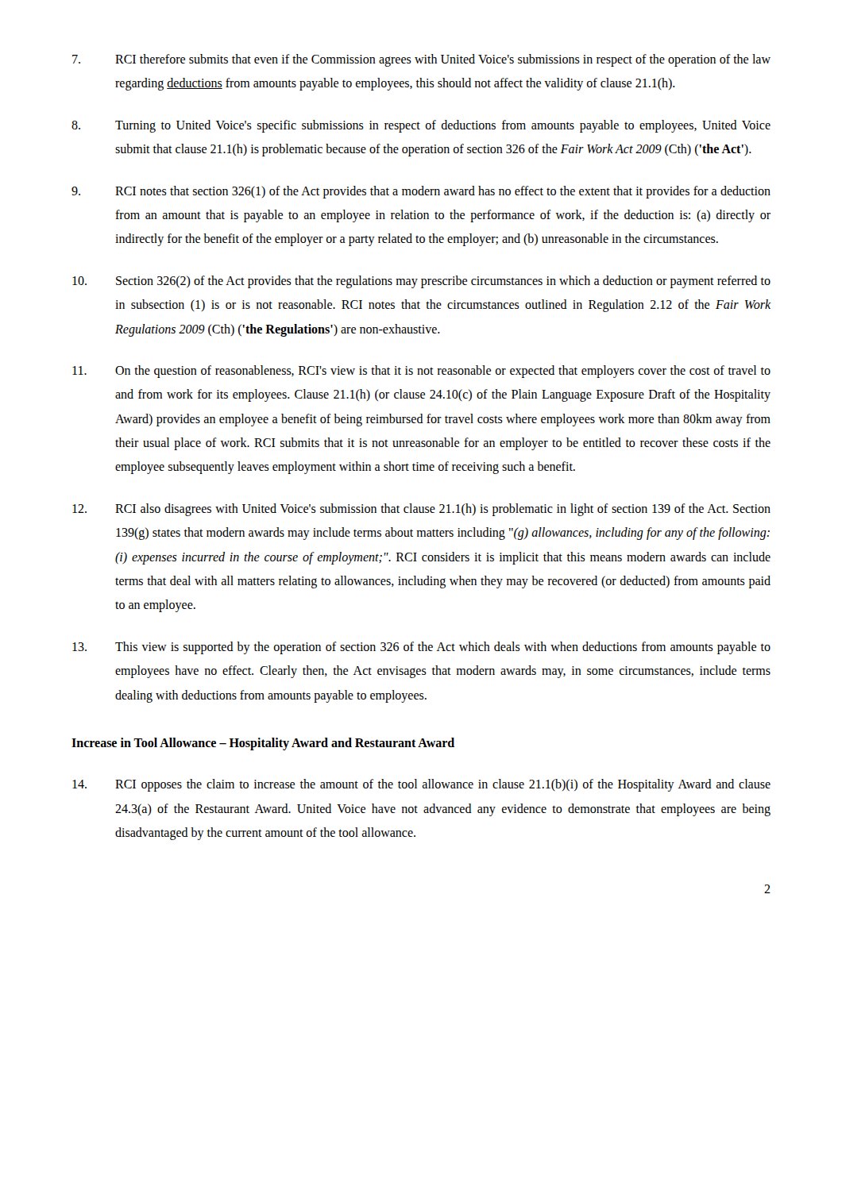RCI therefore submits that even if the Commission agrees with United Voice's submissions in respect of the operation of the law regarding deductions from amounts payable to employees, this should not affect the validity of clause 21.1(h).
Turning to United Voice's specific submissions in respect of deductions from amounts payable to employees, United Voice submit that clause 21.1(h) is problematic because of the operation of section 326 of the Fair Work Act 2009 (Cth) ('the Act').
RCI notes that section 326(1) of the Act provides that a modern award has no effect to the extent that it provides for a deduction from an amount that is payable to an employee in relation to the performance of work, if the deduction is: (a) directly or indirectly for the benefit of the employer or a party related to the employer; and (b) unreasonable in the circumstances.
Section 326(2) of the Act provides that the regulations may prescribe circumstances in which a deduction or payment referred to in subsection (1) is or is not reasonable. RCI notes that the circumstances outlined in Regulation 2.12 of the Fair Work Regulations 2009 (Cth) ('the Regulations') are non-exhaustive.
On the question of reasonableness, RCI's view is that it is not reasonable or expected that employers cover the cost of travel to and from work for its employees. Clause 21.1(h) (or clause 24.10(c) of the Plain Language Exposure Draft of the Hospitality Award) provides an employee a benefit of being reimbursed for travel costs where employees work more than 80km away from their usual place of work. RCI submits that it is not unreasonable for an employer to be entitled to recover these costs if the employee subsequently leaves employment within a short time of receiving such a benefit.
RCI also disagrees with United Voice's submission that clause 21.1(h) is problematic in light of section 139 of the Act. Section 139(g) states that modern awards may include terms about matters including "(g) allowances, including for any of the following: (i) expenses incurred in the course of employment;". RCI considers it is implicit that this means modern awards can include terms that deal with all matters relating to allowances, including when they may be recovered (or deducted) from amounts paid to an employee.
This view is supported by the operation of section 326 of the Act which deals with when deductions from amounts payable to employees have no effect. Clearly then, the Act envisages that modern awards may, in some circumstances, include terms dealing with deductions from amounts payable to employees.
Increase in Tool Allowance – Hospitality Award and Restaurant Award
RCI opposes the claim to increase the amount of the tool allowance in clause 21.1(b)(i) of the Hospitality Award and clause 24.3(a) of the Restaurant Award. United Voice have not advanced any evidence to demonstrate that employees are being disadvantaged by the current amount of the tool allowance.
2